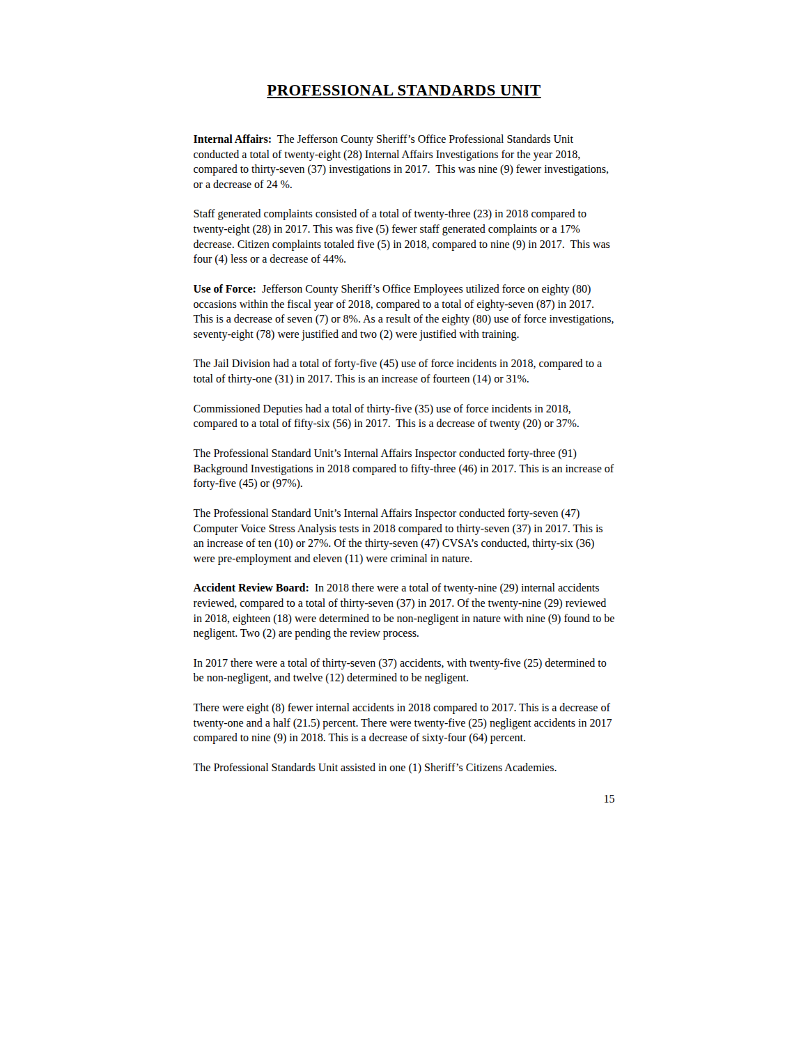PROFESSIONAL STANDARDS UNIT
Internal Affairs: The Jefferson County Sheriff’s Office Professional Standards Unit conducted a total of twenty-eight (28) Internal Affairs Investigations for the year 2018, compared to thirty-seven (37) investigations in 2017. This was nine (9) fewer investigations, or a decrease of 24 %.
Staff generated complaints consisted of a total of twenty-three (23) in 2018 compared to twenty-eight (28) in 2017. This was five (5) fewer staff generated complaints or a 17% decrease. Citizen complaints totaled five (5) in 2018, compared to nine (9) in 2017. This was four (4) less or a decrease of 44%.
Use of Force: Jefferson County Sheriff’s Office Employees utilized force on eighty (80) occasions within the fiscal year of 2018, compared to a total of eighty-seven (87) in 2017. This is a decrease of seven (7) or 8%. As a result of the eighty (80) use of force investigations, seventy-eight (78) were justified and two (2) were justified with training.
The Jail Division had a total of forty-five (45) use of force incidents in 2018, compared to a total of thirty-one (31) in 2017. This is an increase of fourteen (14) or 31%.
Commissioned Deputies had a total of thirty-five (35) use of force incidents in 2018, compared to a total of fifty-six (56) in 2017. This is a decrease of twenty (20) or 37%.
The Professional Standard Unit’s Internal Affairs Inspector conducted forty-three (91) Background Investigations in 2018 compared to fifty-three (46) in 2017. This is an increase of forty-five (45) or (97%).
The Professional Standard Unit’s Internal Affairs Inspector conducted forty-seven (47) Computer Voice Stress Analysis tests in 2018 compared to thirty-seven (37) in 2017. This is an increase of ten (10) or 27%. Of the thirty-seven (47) CVSA’s conducted, thirty-six (36) were pre-employment and eleven (11) were criminal in nature.
Accident Review Board: In 2018 there were a total of twenty-nine (29) internal accidents reviewed, compared to a total of thirty-seven (37) in 2017. Of the twenty-nine (29) reviewed in 2018, eighteen (18) were determined to be non-negligent in nature with nine (9) found to be negligent. Two (2) are pending the review process.
In 2017 there were a total of thirty-seven (37) accidents, with twenty-five (25) determined to be non-negligent, and twelve (12) determined to be negligent.
There were eight (8) fewer internal accidents in 2018 compared to 2017. This is a decrease of twenty-one and a half (21.5) percent. There were twenty-five (25) negligent accidents in 2017 compared to nine (9) in 2018. This is a decrease of sixty-four (64) percent.
The Professional Standards Unit assisted in one (1) Sheriff’s Citizens Academies.
15